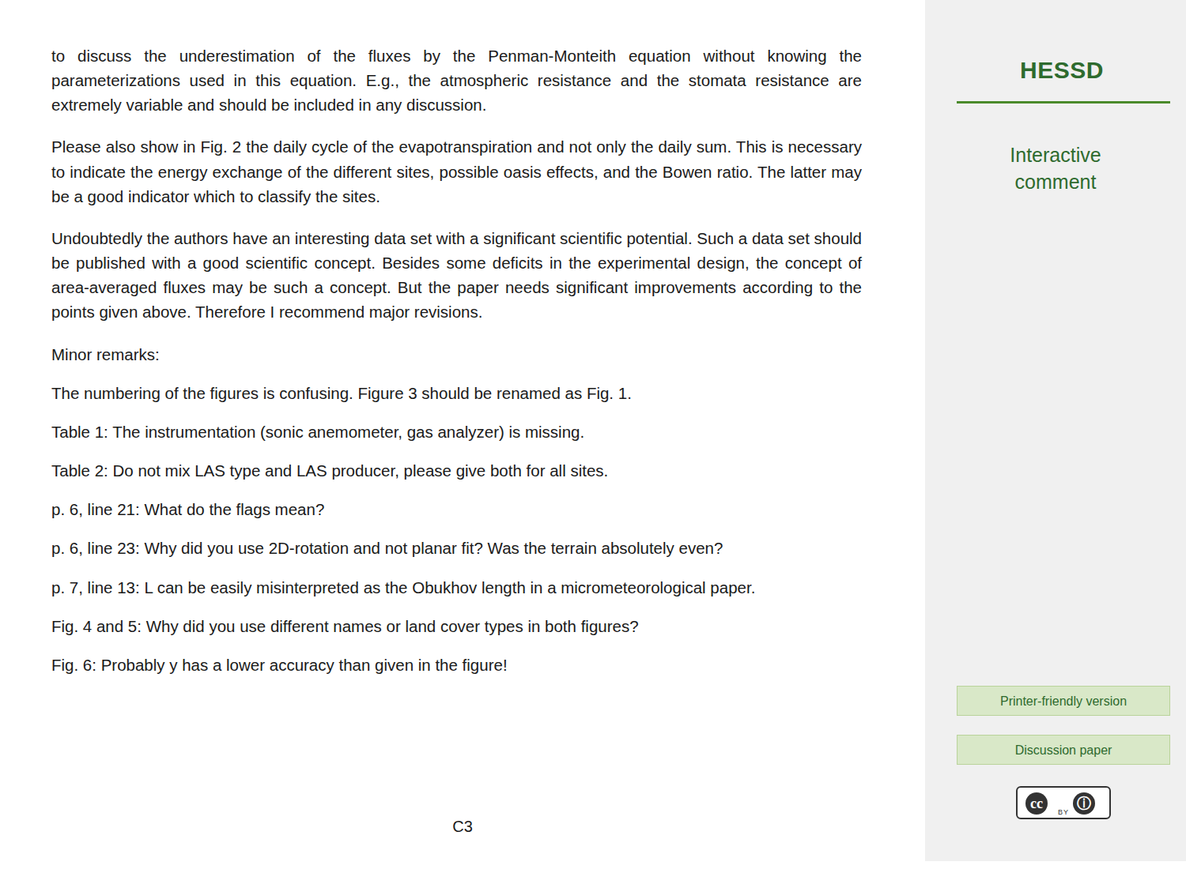to discuss the underestimation of the fluxes by the Penman-Monteith equation without knowing the parameterizations used in this equation. E.g., the atmospheric resistance and the stomata resistance are extremely variable and should be included in any discussion.
Please also show in Fig. 2 the daily cycle of the evapotranspiration and not only the daily sum. This is necessary to indicate the energy exchange of the different sites, possible oasis effects, and the Bowen ratio. The latter may be a good indicator which to classify the sites.
Undoubtedly the authors have an interesting data set with a significant scientific potential. Such a data set should be published with a good scientific concept. Besides some deficits in the experimental design, the concept of area-averaged fluxes may be such a concept. But the paper needs significant improvements according to the points given above. Therefore I recommend major revisions.
Minor remarks:
The numbering of the figures is confusing. Figure 3 should be renamed as Fig. 1.
Table 1: The instrumentation (sonic anemometer, gas analyzer) is missing.
Table 2: Do not mix LAS type and LAS producer, please give both for all sites.
p. 6, line 21: What do the flags mean?
p. 6, line 23: Why did you use 2D-rotation and not planar fit? Was the terrain absolutely even?
p. 7, line 13: L can be easily misinterpreted as the Obukhov length in a micrometeorological paper.
Fig. 4 and 5: Why did you use different names or land cover types in both figures?
Fig. 6: Probably y has a lower accuracy than given in the figure!
C3
HESSD
Interactive
comment
Printer-friendly version
Discussion paper
cc
ⓘ
BY